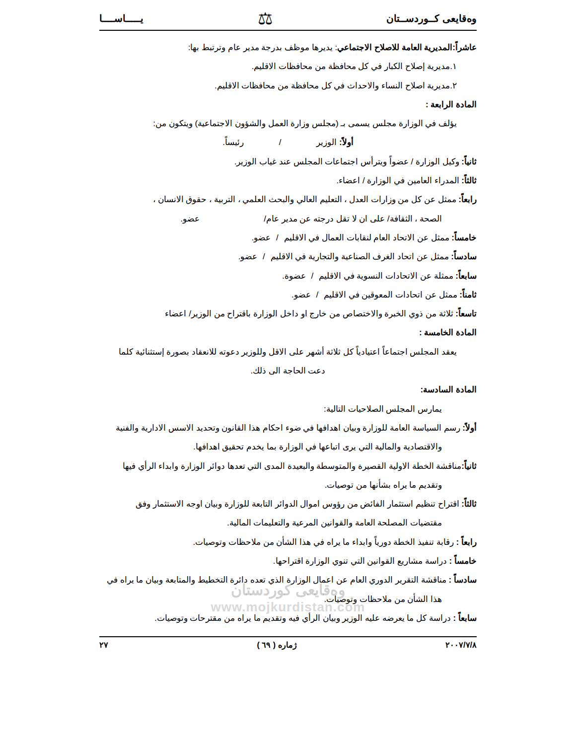وەقایعی کــوردســتان
⚖
یـــــاســــا
عاشراً:المديرية العامة للاصلاح الاجتماعي: يديرها موظف بدرجة مدير عام وترتبط بها:
١.مديرية إصلاح الكبار في كل محافظة من محافظات الاقليم.
٢.مديرية اصلاح النساء والاحداث في كل محافظة من محافظات الاقليم.
المادة الرابعة :
يؤلف في الوزارة مجلس يسمى بـ (مجلس وزارة العمل والشؤون الاجتماعية) ويتكون من:
أولاً: الوزير / رئيساً.
ثانياً: وكيل الوزارة / عضواً ويترأس اجتماعات المجلس عند غياب الوزير.
ثالثاً: المدراء العامين في الوزارة / اعضاء.
رابعاً: ممثل عن كل من وزارات العدل ، التعليم العالي والبحث العلمي ، التربية ، حقوق الانسان ،
الصحة ، الثقافة/ على ان لا تقل درجته عن مدير عام/ عضو.
خامساً: ممثل عن الاتحاد العام لنقابات العمال في الاقليم / عضو.
سادساً: ممثل عن اتحاد الغرف الصناعية والتجارية في الاقليم / عضو.
سابعاً: ممثلة عن الاتحادات النسوية في الاقليم / عضوة.
ثامناً: ممثل عن اتحادات المعوقين في الاقليم / عضو.
تاسعاً: ثلاثة من ذوي الخبرة والاختصاص من خارج او داخل الوزارة باقتراح من الوزير/ اعضاء
المادة الخامسة :
يعقد المجلس اجتماعاً اعتيادياً كل ثلاثة أشهر على الاقل وللوزير دعوته للانعقاد بصورة إستثنائية كلما
دعت الحاجة الى ذلك.
المادة السادسة:
يمارس المجلس الصلاحيات التالية:
أولاً: رسم السياسة العامة للوزارة وبيان اهدافها في ضوء احكام هذا القانون وتحديد الاسس الادارية والفنية
والاقتصادية والمالية التي يرى اتباعها في الوزارة بما يخدم تحقيق اهدافها.
ثانياً: مناقشة الخطة الاولية القصيرة والمتوسطة والبعيدة المدى التي تعدها دوائر الوزارة وابداء الرأي فيها
وتقديم ما يراه بشأنها من توصيات.
ثالثاً: اقتراح تنظيم استثمار الفائض من رؤوس اموال الدوائر التابعة للوزارة وبيان اوجه الاستثمار وفق
مقتضيات المصلحة العامة والقوانين المرعية والتعليمات المالية.
رابعاً : رقابة تنفيذ الخطة دورياً وابداء ما يراه في هذا الشأن من ملاحظات وتوصيات.
خامساً : دراسة مشاريع القوانين التي تنوي الوزارة اقتراحها.
سادساً : مناقشة التقرير الدوري العام عن اعمال الوزارة الذي تعده دائرة التخطيط والمتابعة وبيان ما يراه في
هذا الشأن من ملاحظات وتوصيات.
سابعاً : دراسة كل ما يعرضه عليه الوزير وبيان الرأي فيه وتقديم ما يراه من مقترحات وتوصيات.
وەقایعی کوردستان www.mojkurdistan.com
٢٠٠٧/٧/٨
ژمارە ( ٦٩ )
٢٧